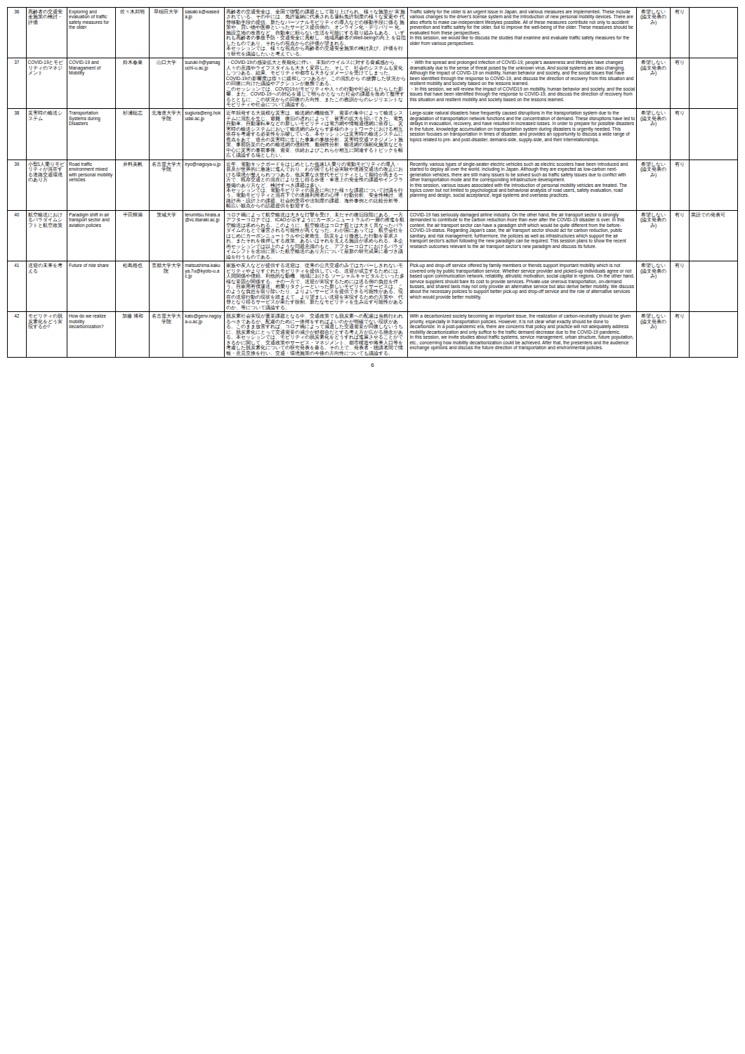| 36 | 高齢者の交通安全施策の検討・評価 | Exploring and evaluation of traffic safety measures for the older | 佐々木邦明 | 早稲田大学 | sasaki.k@waseda.jp | 高齢者の交通安全は、全国で喫緊の課題として取り上げられ、様々な施策が 実 施されている。その中には、免許返納に代表される運転免許制度の様々な変更や 代替移動手段の提供、新たなパーソナルモビリティの導入などの移動手段に係る 施策や、買い物や医療といったサービス提供側の、オンライン化・デリバリー 化、施設立地の改善など、自動車に頼らない生活を可能にする取り組みもある。 いずれも高齢者の事故予防・交通安全に貢献し、地域高齢者のWell-beingの向上 を目指したものであり、それらの視点からの評価が望まれる。 本セッションでは、様々な視点から高齢者の交通安全施策の検討及び、評価を行 う研究を議論したいと考えている。 | Traffic safety for the older is an urgent issue in Japan, and various measures are implemented. These include various changes to the driver's license system and the introduction of new personal mobility devices. There are also efforts to make car-independent lifestyles possible. All of these measures contribute not only to accident prevention and traffic safety for the older, but to improve the well-being of the older. These measures should be evaluated from these perspectives. In this session, we would like to discuss the studies that examine and evaluate traffic safety measures for the older from various perspectives. | 希望しない(論文発表のみ) | 有り | |
| 37 | COVID-19とモビリティのマネジメント | COVID-19 and Managament of Mobility | 鈴木春菜 | 山口大学 | suzuki-h@yamaguchi-u.ac.jp | ・COVID-19の感染拡大と長期化に伴い、未知のウイルスに対する脅威感から、人々の意識やライフスタイルも大きく変容した。そして、社会のシステムも変化しつつある。結果、モビリティや都市も大きなダメージを受けてしまった。COVID-19の影響度は徐々に緩和しつつあるが、この混乱から の疲弊した状況からの回復に向けた議論やアクションが急務である。 このセッションでは、COVID19がモビリティや人々の行動や社会にもたらした影響、また、COVID-19への対応を通じて明らかとなった社会の課題を改めて整理するとともに、この状況からの回復の方向性、またこの教訓からのレジリエントなモビリティや社会について議論する。 | ・With the spread and prolonged infection of COVID-19, people's awareness and lifestyles have changed dramatically due to the sense of threat posed by the unknown virus. And social systems are also changing. Although the impact of COVID-19 on mobility, human behavior and society, and the social issues that have been identified through the response to COVID-19, and discuss the direction of recovery from this situation and resilient mobility and society based on the lessons learned. ・In this session, we will review the impact of COVID19 on mobility, human behavior and society, and the social issues that have been identified through the response to COVID-19, and discuss the direction of recovery from this situation and resilient mobility and society based on the lessons learned. | 希望しない(論文発表のみ) | 有り | |
| 38 | 災害時の輸送システム | Transportation Systems during Disasters | 杉浦聡志 | 北海道大学大学院 | sugiura@eng.hokudai.ac.jp | 近年頻発する大規模な災害は、輸送網の機能低下、需要の集中によって輸送シス テムに混乱を生じ、避難、復旧の遅れによって、被害の拡大を招いてきた。電気 自動車、自動運転車などの新しいモビリティは電力網や情報通信網に依存し、災 害時の輸送システムにおいて輸送網のみならず多様のネットワークにおける相互 依存を考慮する必要性を示唆している。本セッションは災害時の輸送システムに 焦点をあて、過去の災害時に生じた事象の事故分析、災害時交通マネジメント施 策、事前防災のための輸送網の信頼性、脆弱性分析、輸送網の強靭化施策などを 中心に災害の事前事後、需要、供給およびこれらが相互に関連するトピックを幅 広く議論する場としたい。 | Large-scale natural disasters have frequently caused disruptions in the transportation system due to the degradation of transportation network functions and the concentration of demand. These disruptions have led to delays in evacuation, recovery, and have resulted in increased losses. In order to prepare for possible disasters in the future, knowledge accumulation on transportation system during disasters is urgently needed. This session focuses on transportation in times of disaster, and provides an opportunity to discuss a wide range of topics related to pre- and post-disaster, demand-side, supply-side, and their interrelationships. | 希望しない(論文発表のみ) | 有り | |
| 39 | 小型1人乗りモビリティが混在する道路交通環境のあり方 | Road traffic environment mixed with personal mobility vehicles | 井料美帆 | 名古屋大学大学院 | iryo@nagoya-u.jp | 近年、電動キックボードをはじめとした低速1人乗りの電動モビリティの導入・ 普及が世界的に急速に進んでおり、わが国でも社会実験や道路交通法の改正にお ける環境が整えられつつある。低炭素な次世代モビリティとして期待が高まる一 方で、既存交通との混在により生じ得る歩道・車道上の安全性の課題やインフラ 整備のあり方など、検討すべき課題は多い。 本セッションでは、電動モビリティの普及に向けた様々な課題について討議を行 う。電動モビリティと混在下での道路利用者の心理・行動分析、安全性検討、道 路計画・設計上の課題、社会的受容や法制度の課題、海外事例との比較分析等、 幅広い観点からの話題提供を歓迎する。 | Recently, various types of single-seater electric vehicles such as electric scooters have been introduced and started to deploy all over the world, including in Japan. Although they are expected as low-carbon next-generation vehicles, there are still many issues to be solved such as traffic safety issues due to conflict with other transportation mode and the corresponding infrastructure development. In this session, various issues associated with the introduction of personal mobility vehicles are treated. The topics cover but not limited to psychological and behavioral analysis of road users, safety evaluation, road planning and design, social acceptance, legal systems and overseas practices. | 希望しない(論文発表のみ) | 有り | |
| 40 | 航空輸送におけるパラダイムシフトと航空政策 | Paradigm shift in air transport sector and aviation policies | 平田輝満 | 茨城大学 | terumitsu.hirata.a@vc.ibaraki.ac.jp | コロナ禍によって航空輸送は大きな打撃を受け、未だその復旧段階にある。一方 アフターコロナでは、ICAOが示すようにカーボンニュートラルの一層の推進を航 空輸送は求められる。このように、航空輸送はコロナ前とは大きく異なったパラ ダイムのもとで運営される可能性が高くなった。わが国にあっては、航空会社を はじめにカーボンニュートラルや公衆衛生、防災をより徹底した行動を要求さ れ、またそれを後押しする政策、あるいはそれを支える施設が求められる。本企 画セッションでは以上のような問題意識のもと、アフターコロナにおけるパラダ イムシフトを念頭に置いた航空輸送のあり方について最新の研究成果に基づき議 論を行うものである。 | COVID-19 has seriously damaged airline industry. On the other hand, the air transport sector is strongly demanded to contribute to the carbon reduction more than ever after the COVID-19 disaster is over. In this context, the air transport sector can have a paradigm shift which would be quite different from the before-COVID-19-status. Regarding Japan's case, the air transport sector should act for carbon reduction, public sanitary, and risk management; furthermore, the policies as well as infrastructures which support the air transport sector's action following the new paradigm can be required. This session plans to show the recent research outcomes relevant to the air transport sector's new paradigm and discuss its future. | 希望しない(論文発表のみ) | 有り | 英語での発表可 |
| 41 | 送迎の未来を考える | Future of ride share | 松島格也 | 京都大学大学院 | matsushima.kakuya.7u@kyoto-u.ac.jp | 家族や友人などが提供する送迎は、従来の公共交通のみではカバーしきれないモ ビリティやよりすぐれたモビリティを提供している。送迎が成立するためには、 人間関係や信頼、利他的な動機、地域における ソーシャルキャピタルといった多 様な要因が関係する。その一方で、送迎が実現するためには送る側の負担を伴 う。自家用有償運送、相乗りタクシーといった新しいモビリティサービスは、こ のような負担を取り除いたり、よりよいサービスを提供できる可能性がある。現 在の送迎行動の現状を踏まえて、より望ましい送迎を実現するための方策や、代 替となり得るサービスが果たす役割、新たなモビリティを生み出す可能性がある のか、等について議論する。 | Pick-up and drop-off service offered by family members or friends support important mobility which is not covered only by public transportation service. Whether service provider and picked-up individuals agree or not based upon communication network, reliability, altruistic motivation, social capital in regions. On the other hand, service suppliers should bare its cost to provide services. Private-use onerous transportation, on-demand busses, and shared taxis may not only provide an alternative service but also derive better mobility. We discuss about the necessary policies to support better pick-up and drop-off service and the role of alternative services which would provide better mobility. | 希望しない(論文発表のみ) | 有り | |
| 42 | モビリティの脱炭素化をどう実現するか? | How do we realize mobility decarbonization? | 加藤 博和 | 名古屋大学大学院 | kato@genv.nagoya-u.ac.jp | 脱炭素社会実現が重要課題となる中、交通政策でも脱炭素への配慮は当然行われ るべきであるが、配慮のために一体何をすればよいのかが明確でない現状があ る。このまま放置すれば、コロナ禍によって減退した交通需要が回復しないうち に、脱炭素化にとって交通需要の減少が好都合だとする考え方が広がる懸念があ る。本セッションでは、モビリティの脱炭素化をどうすれば進展させることがで きるかに関して、交通政策やサービス・マネジメント、都市構造や将来人口等を 考慮した脱炭素化についての研究発表を募る。その上で、発表者・聴講者間で情 報・意見交換を行い、交通・環境施策の今後の方向性についても議論する。 | With a decarbonized society becoming an important issue, the realization of carbon-neutrality should be given priority, especially in transportation policies. However, it is not clear what exactly should be done to decarbonize. In a post-pandemic era, there are concerns that policy and practice will not adequately address mobility decarbonization and only suffice to the traffic demand decrease due to the COVID-19 pandemic. In this session, we invite studies about traffic systems, service management, urban structure, future population, etc., concerning how mobility decarbonization could be achieved. After that, the presenters and the audience exchange opinions and discuss the future direction of transportation and environmental policies. | 希望しない(論文発表のみ) | 有り | |
6